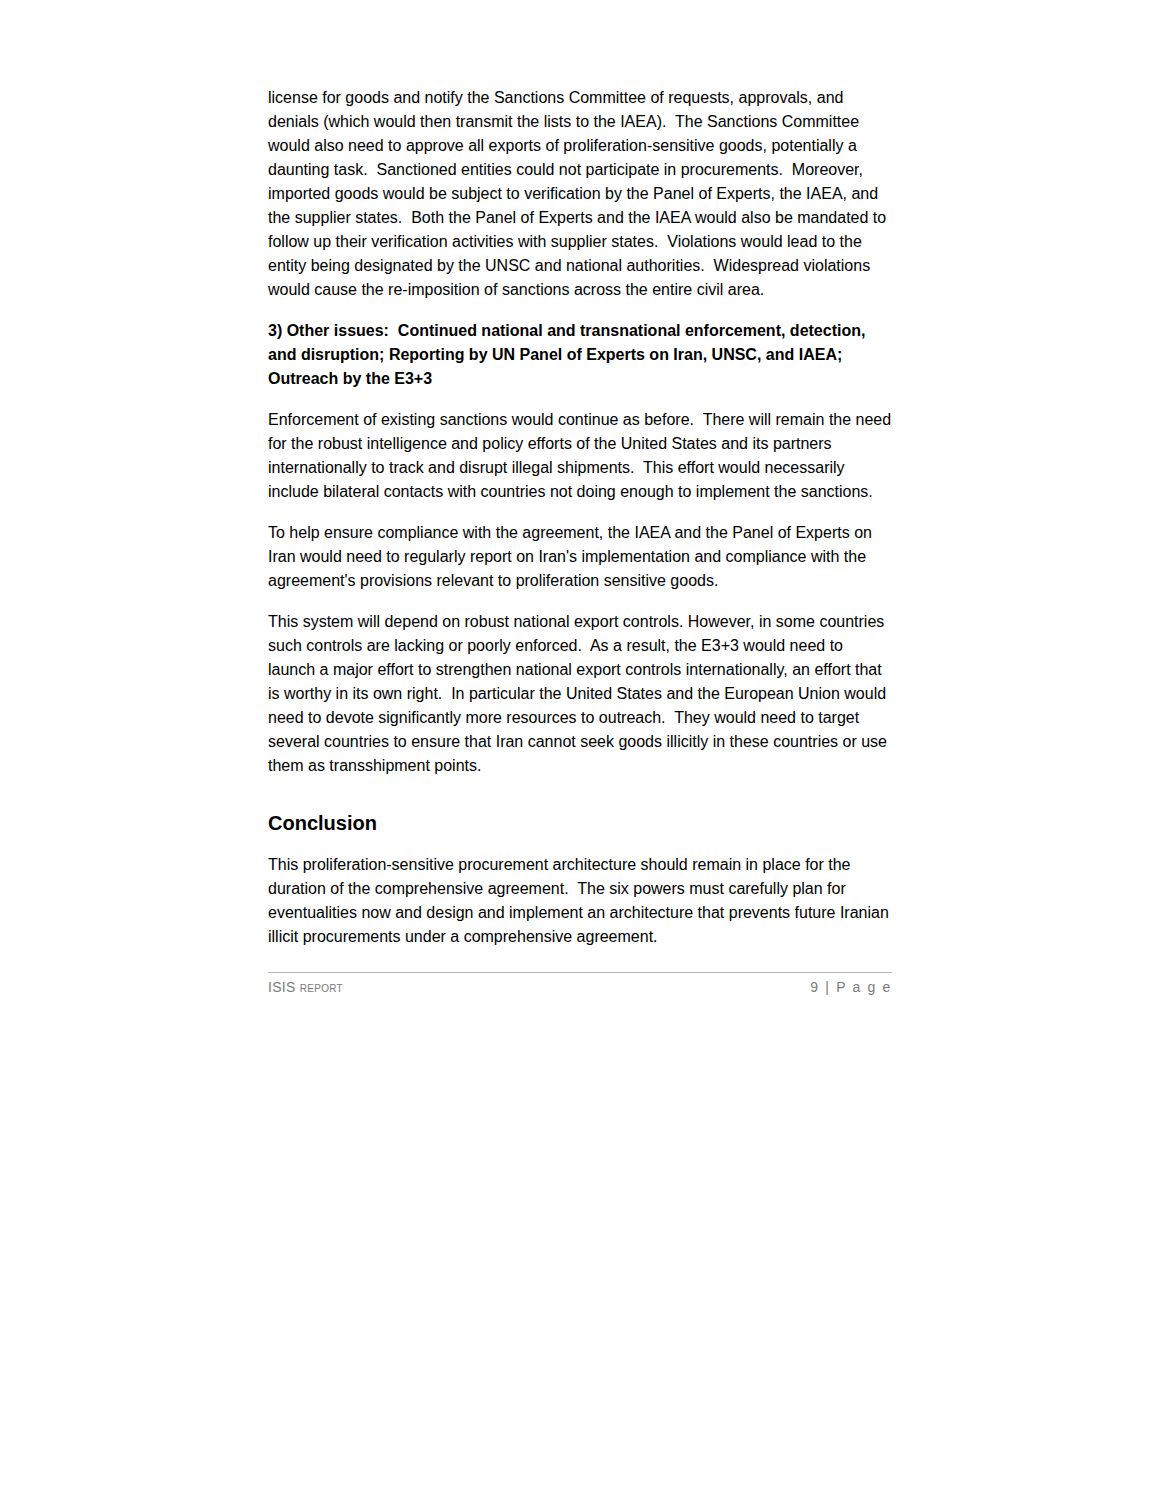license for goods and notify the Sanctions Committee of requests, approvals, and denials (which would then transmit the lists to the IAEA). The Sanctions Committee would also need to approve all exports of proliferation-sensitive goods, potentially a daunting task. Sanctioned entities could not participate in procurements. Moreover, imported goods would be subject to verification by the Panel of Experts, the IAEA, and the supplier states. Both the Panel of Experts and the IAEA would also be mandated to follow up their verification activities with supplier states. Violations would lead to the entity being designated by the UNSC and national authorities. Widespread violations would cause the re-imposition of sanctions across the entire civil area.
3) Other issues: Continued national and transnational enforcement, detection, and disruption; Reporting by UN Panel of Experts on Iran, UNSC, and IAEA; Outreach by the E3+3
Enforcement of existing sanctions would continue as before. There will remain the need for the robust intelligence and policy efforts of the United States and its partners internationally to track and disrupt illegal shipments. This effort would necessarily include bilateral contacts with countries not doing enough to implement the sanctions.
To help ensure compliance with the agreement, the IAEA and the Panel of Experts on Iran would need to regularly report on Iran's implementation and compliance with the agreement's provisions relevant to proliferation sensitive goods.
This system will depend on robust national export controls. However, in some countries such controls are lacking or poorly enforced. As a result, the E3+3 would need to launch a major effort to strengthen national export controls internationally, an effort that is worthy in its own right. In particular the United States and the European Union would need to devote significantly more resources to outreach. They would need to target several countries to ensure that Iran cannot seek goods illicitly in these countries or use them as transshipment points.
Conclusion
This proliferation-sensitive procurement architecture should remain in place for the duration of the comprehensive agreement. The six powers must carefully plan for eventualities now and design and implement an architecture that prevents future Iranian illicit procurements under a comprehensive agreement.
ISIS Report
9 | P a g e